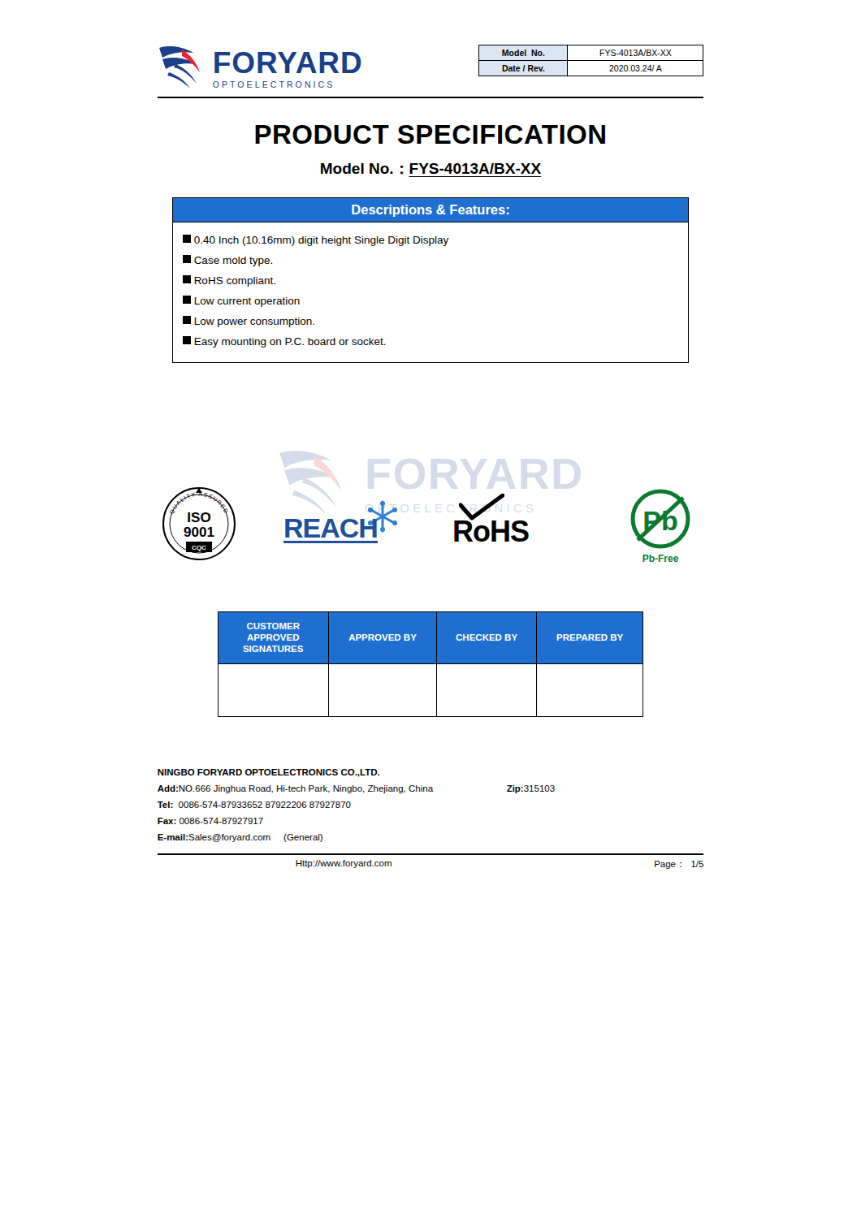FORYARD
OPTOELECTRONICS
| Model No. | FYS-4013A/BX-XX |
| Date / Rev. | 2020.03.24/ A |
PRODUCT SPECIFICATION
Model No.：FYS-4013A/BX-XX
Descriptions & Features:
0.40 Inch (10.16mm) digit height Single Digit Display
Case mold type.
RoHS compliant.
Low current operation
Low power consumption.
Easy mounting on P.C. board or socket.
FORYARD
OPTOELECTRONICS
QUALITY ASSURED ISO 9001 CQC
REACH
RoHS
Pb
Pb-Free
| CUSTOMER APPROVED SIGNATURES | APPROVED BY | CHECKED BY | PREPARED BY |
| --- | --- | --- | --- |
NINGBO FORYARD OPTOELECTRONICS CO.,LTD.
Add: NO.666 Jinghua Road, Hi-tech Park, Ningbo, Zhejiang, China
Zip: 315103
Tel: 0086-574-87933652 87922206 87927870
Fax: 0086-574-87927917
E-mail: Sales@foryard.com (General)
Http://www.foryard.com
Page： 1/5